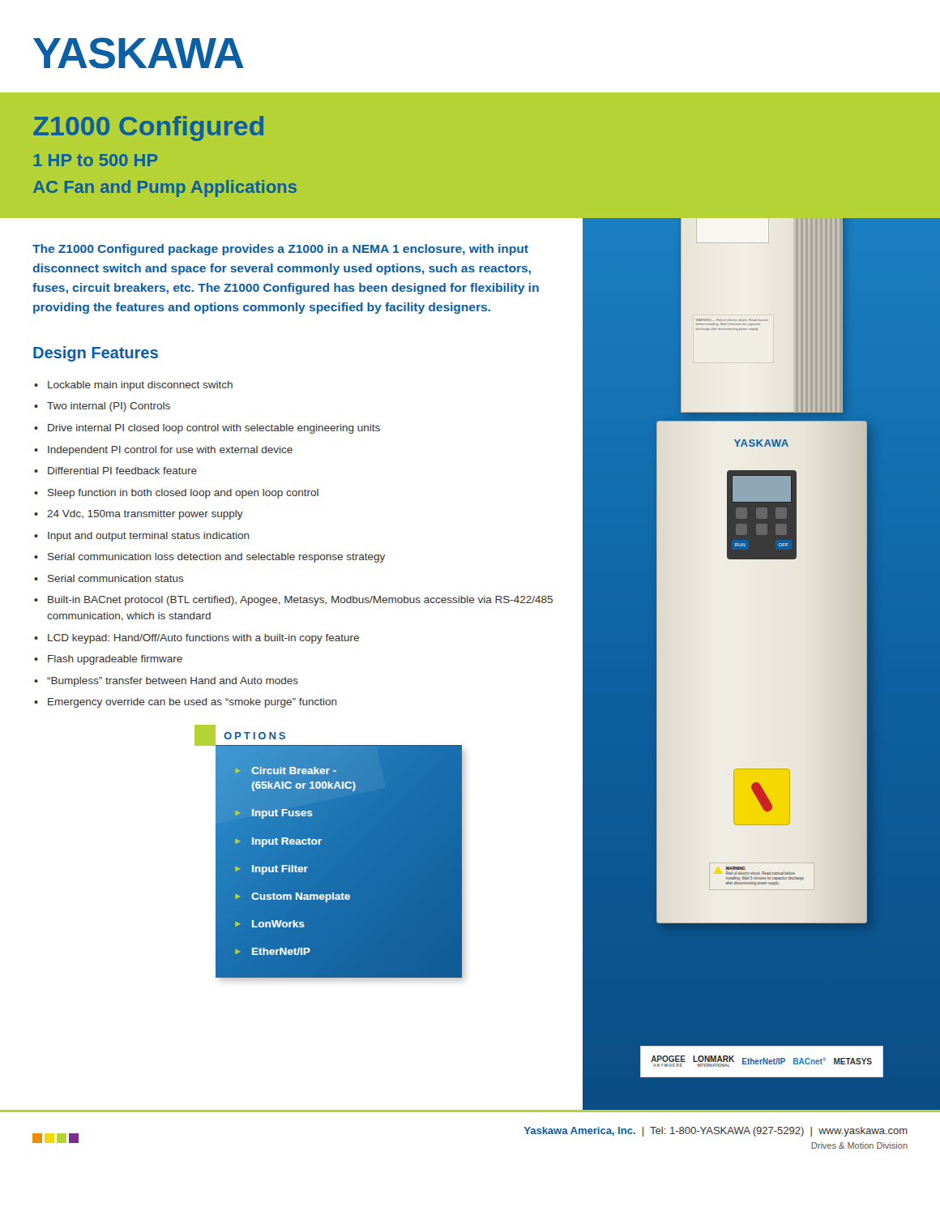YASKAWA
Z1000 Configured
1 HP to 500 HP
AC Fan and Pump Applications
The Z1000 Configured package provides a Z1000 in a NEMA 1 enclosure, with input disconnect switch and space for several commonly used options, such as reactors, fuses, circuit breakers, etc. The Z1000 Configured has been designed for flexibility in providing the features and options commonly specified by facility designers.
Design Features
Lockable main input disconnect switch
Two internal (PI) Controls
Drive internal PI closed loop control with selectable engineering units
Independent PI control for use with external device
Differential PI feedback feature
Sleep function in both closed loop and open loop control
24 Vdc, 150ma transmitter power supply
Input and output terminal status indication
Serial communication loss detection and selectable response strategy
Serial communication status
Built-in BACnet protocol (BTL certified), Apogee, Metasys, Modbus/Memobus accessible via RS-422/485 communication, which is standard
LCD keypad: Hand/Off/Auto functions with a built-in copy feature
Flash upgradeable firmware
“Bumpless” transfer between Hand and Auto modes
Emergency override can be used as “smoke purge” function
OPTIONS
Circuit Breaker -
(65kAIC or 100kAIC)
Input Fuses
Input Reactor
Input Filter
Custom Nameplate
LonWorks
EtherNet/IP
Z1000
WARNING — Risk of electric shock. Read manual before installing. Wait 5 minutes for capacitor discharge after disconnecting power supply.
YASKAWA
RUN OFF
WARNING Risk of electric shock. Read manual before installing. Wait 5 minutes for capacitor discharge after disconnecting power supply.
APOGEE
ANYWHERE
LONMARK
INTERNATIONAL
EtherNet/IP
BACnet®
METASYS
Yaskawa America, Inc. | Tel: 1-800-YASKAWA (927-5292) | www.yaskawa.com
Drives & Motion Division